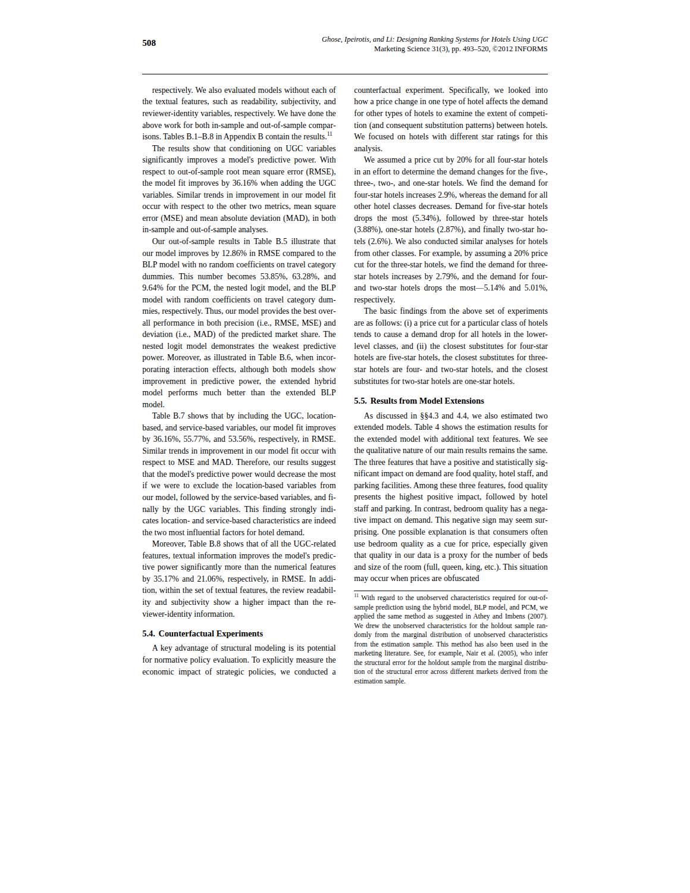508
Ghose, Ipeirotis, and Li: Designing Ranking Systems for Hotels Using UGC
Marketing Science 31(3), pp. 493–520, ©2012 INFORMS
respectively. We also evaluated models without each of the textual features, such as readability, subjectivity, and reviewer-identity variables, respectively. We have done the above work for both in-sample and out-of-sample comparisons. Tables B.1–B.8 in Appendix B contain the results.11
The results show that conditioning on UGC variables significantly improves a model's predictive power. With respect to out-of-sample root mean square error (RMSE), the model fit improves by 36.16% when adding the UGC variables. Similar trends in improvement in our model fit occur with respect to the other two metrics, mean square error (MSE) and mean absolute deviation (MAD), in both in-sample and out-of-sample analyses.
Our out-of-sample results in Table B.5 illustrate that our model improves by 12.86% in RMSE compared to the BLP model with no random coefficients on travel category dummies. This number becomes 53.85%, 63.28%, and 9.64% for the PCM, the nested logit model, and the BLP model with random coefficients on travel category dummies, respectively. Thus, our model provides the best overall performance in both precision (i.e., RMSE, MSE) and deviation (i.e., MAD) of the predicted market share. The nested logit model demonstrates the weakest predictive power. Moreover, as illustrated in Table B.6, when incorporating interaction effects, although both models show improvement in predictive power, the extended hybrid model performs much better than the extended BLP model.
Table B.7 shows that by including the UGC, location-based, and service-based variables, our model fit improves by 36.16%, 55.77%, and 53.56%, respectively, in RMSE. Similar trends in improvement in our model fit occur with respect to MSE and MAD. Therefore, our results suggest that the model's predictive power would decrease the most if we were to exclude the location-based variables from our model, followed by the service-based variables, and finally by the UGC variables. This finding strongly indicates location- and service-based characteristics are indeed the two most influential factors for hotel demand.
Moreover, Table B.8 shows that of all the UGC-related features, textual information improves the model's predictive power significantly more than the numerical features by 35.17% and 21.06%, respectively, in RMSE. In addition, within the set of textual features, the review readability and subjectivity show a higher impact than the reviewer-identity information.
5.4. Counterfactual Experiments
A key advantage of structural modeling is its potential for normative policy evaluation. To explicitly measure the economic impact of strategic policies, we conducted a counterfactual experiment. Specifically, we looked into how a price change in one type of hotel affects the demand for other types of hotels to examine the extent of competition (and consequent substitution patterns) between hotels. We focused on hotels with different star ratings for this analysis.
We assumed a price cut by 20% for all four-star hotels in an effort to determine the demand changes for the five-, three-, two-, and one-star hotels. We find the demand for four-star hotels increases 2.9%, whereas the demand for all other hotel classes decreases. Demand for five-star hotels drops the most (5.34%), followed by three-star hotels (3.88%), one-star hotels (2.87%), and finally two-star hotels (2.6%). We also conducted similar analyses for hotels from other classes. For example, by assuming a 20% price cut for the three-star hotels, we find the demand for three-star hotels increases by 2.79%, and the demand for four- and two-star hotels drops the most—5.14% and 5.01%, respectively.
The basic findings from the above set of experiments are as follows: (i) a price cut for a particular class of hotels tends to cause a demand drop for all hotels in the lower-level classes, and (ii) the closest substitutes for four-star hotels are five-star hotels, the closest substitutes for three-star hotels are four- and two-star hotels, and the closest substitutes for two-star hotels are one-star hotels.
5.5. Results from Model Extensions
As discussed in §§4.3 and 4.4, we also estimated two extended models. Table 4 shows the estimation results for the extended model with additional text features. We see the qualitative nature of our main results remains the same. The three features that have a positive and statistically significant impact on demand are food quality, hotel staff, and parking facilities. Among these three features, food quality presents the highest positive impact, followed by hotel staff and parking. In contrast, bedroom quality has a negative impact on demand. This negative sign may seem surprising. One possible explanation is that consumers often use bedroom quality as a cue for price, especially given that quality in our data is a proxy for the number of beds and size of the room (full, queen, king, etc.). This situation may occur when prices are obfuscated
11 With regard to the unobserved characteristics required for out-of-sample prediction using the hybrid model, BLP model, and PCM, we applied the same method as suggested in Athey and Imbens (2007). We drew the unobserved characteristics for the holdout sample randomly from the marginal distribution of unobserved characteristics from the estimation sample. This method has also been used in the marketing literature. See, for example, Nair et al. (2005), who infer the structural error for the holdout sample from the marginal distribution of the structural error across different markets derived from the estimation sample.